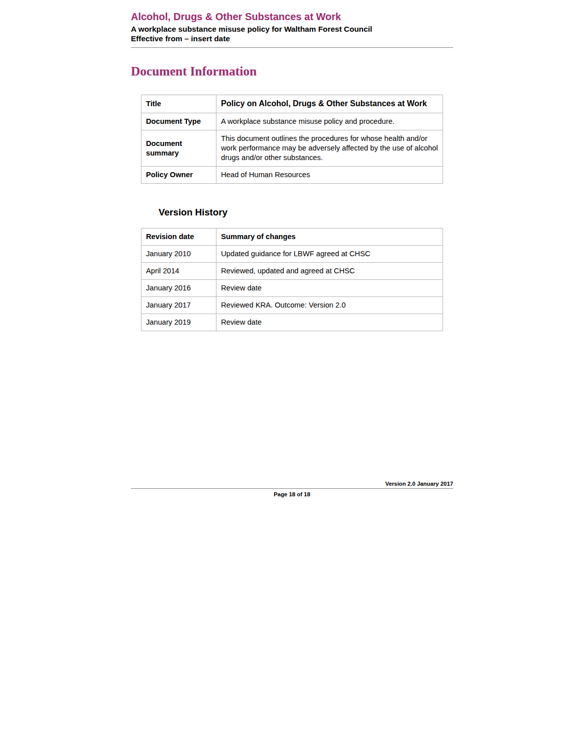Alcohol, Drugs & Other Substances at Work
A workplace substance misuse policy for Waltham Forest Council
Effective from – insert date
Document Information
| Title | Policy on Alcohol, Drugs & Other Substances at Work |
| Document Type | A workplace substance misuse policy and procedure. |
| Document summary | This document outlines the procedures for whose health and/or work performance may be adversely affected by the use of alcohol drugs and/or other substances. |
| Policy Owner | Head of Human Resources |
Version History
| Revision date | Summary of changes |
| --- | --- |
| January 2010 | Updated guidance for LBWF agreed at CHSC |
| April 2014 | Reviewed, updated and agreed at CHSC |
| January 2016 | Review date |
| January 2017 | Reviewed KRA. Outcome: Version 2.0 |
| January 2019 | Review date |
Version 2.0 January 2017
Page 18 of 18